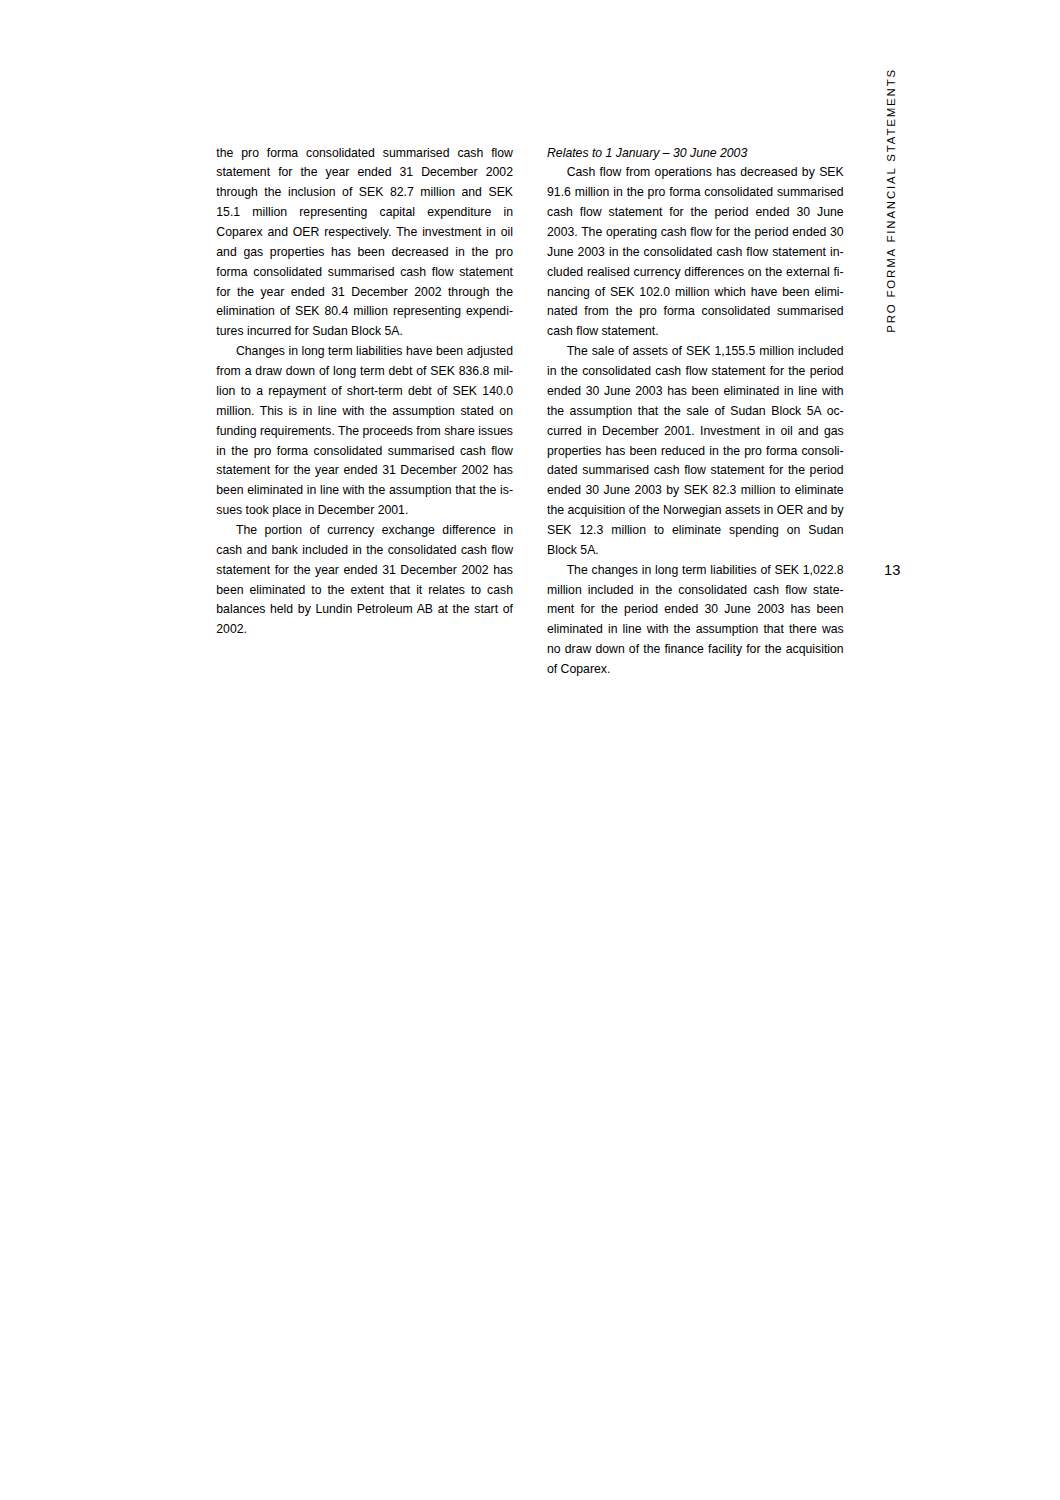Pro forma financial statements
13
the pro forma consolidated summarised cash flow statement for the year ended 31 December 2002 through the inclusion of SEK 82.7 million and SEK 15.1 million representing capital expenditure in Coparex and OER respectively. The investment in oil and gas properties has been decreased in the pro forma consolidated summarised cash flow statement for the year ended 31 December 2002 through the elimination of SEK 80.4 million representing expenditures incurred for Sudan Block 5A.
Changes in long term liabilities have been adjusted from a draw down of long term debt of SEK 836.8 million to a repayment of short-term debt of SEK 140.0 million. This is in line with the assumption stated on funding requirements. The proceeds from share issues in the pro forma consolidated summarised cash flow statement for the year ended 31 December 2002 has been eliminated in line with the assumption that the issues took place in December 2001.
The portion of currency exchange difference in cash and bank included in the consolidated cash flow statement for the year ended 31 December 2002 has been eliminated to the extent that it relates to cash balances held by Lundin Petroleum AB at the start of 2002.
Relates to 1 January – 30 June 2003
Cash flow from operations has decreased by SEK 91.6 million in the pro forma consolidated summarised cash flow statement for the period ended 30 June 2003. The operating cash flow for the period ended 30 June 2003 in the consolidated cash flow statement included realised currency differences on the external financing of SEK 102.0 million which have been eliminated from the pro forma consolidated summarised cash flow statement.
The sale of assets of SEK 1,155.5 million included in the consolidated cash flow statement for the period ended 30 June 2003 has been eliminated in line with the assumption that the sale of Sudan Block 5A occurred in December 2001. Investment in oil and gas properties has been reduced in the pro forma consolidated summarised cash flow statement for the period ended 30 June 2003 by SEK 82.3 million to eliminate the acquisition of the Norwegian assets in OER and by SEK 12.3 million to eliminate spending on Sudan Block 5A.
The changes in long term liabilities of SEK 1,022.8 million included in the consolidated cash flow statement for the period ended 30 June 2003 has been eliminated in line with the assumption that there was no draw down of the finance facility for the acquisition of Coparex.